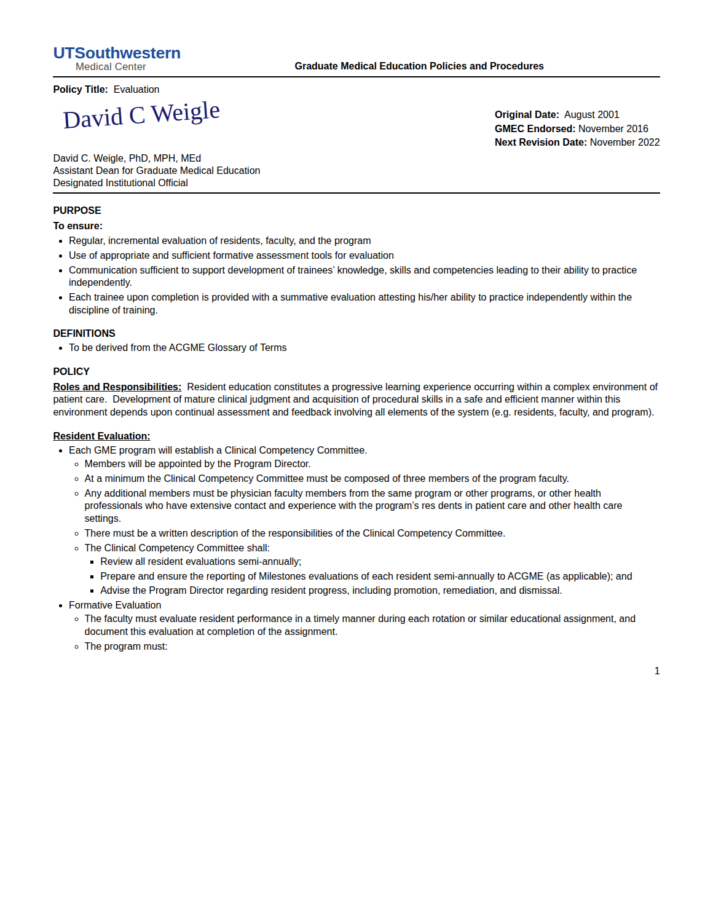UTSouthwestern Medical Center
Graduate Medical Education Policies and Procedures
Policy Title: Evaluation
David C Weigle
Original Date: August 2001
GMEC Endorsed: November 2016
Next Revision Date: November 2022
David C. Weigle, PhD, MPH, MEd
Assistant Dean for Graduate Medical Education
Designated Institutional Official
PURPOSE
To ensure:
Regular, incremental evaluation of residents, faculty, and the program
Use of appropriate and sufficient formative assessment tools for evaluation
Communication sufficient to support development of trainees’ knowledge, skills and competencies leading to their ability to practice independently.
Each trainee upon completion is provided with a summative evaluation attesting his/her ability to practice independently within the discipline of training.
DEFINITIONS
To be derived from the ACGME Glossary of Terms
POLICY
Roles and Responsibilities: Resident education constitutes a progressive learning experience occurring within a complex environment of patient care. Development of mature clinical judgment and acquisition of procedural skills in a safe and efficient manner within this environment depends upon continual assessment and feedback involving all elements of the system (e.g. residents, faculty, and program).
Resident Evaluation:
Each GME program will establish a Clinical Competency Committee.
Members will be appointed by the Program Director.
At a minimum the Clinical Competency Committee must be composed of three members of the program faculty.
Any additional members must be physician faculty members from the same program or other programs, or other health professionals who have extensive contact and experience with the program’s res dents in patient care and other health care settings.
There must be a written description of the responsibilities of the Clinical Competency Committee.
The Clinical Competency Committee shall:
Review all resident evaluations semi-annually;
Prepare and ensure the reporting of Milestones evaluations of each resident semi-annually to ACGME (as applicable); and
Advise the Program Director regarding resident progress, including promotion, remediation, and dismissal.
Formative Evaluation
The faculty must evaluate resident performance in a timely manner during each rotation or similar educational assignment, and document this evaluation at completion of the assignment.
The program must:
1